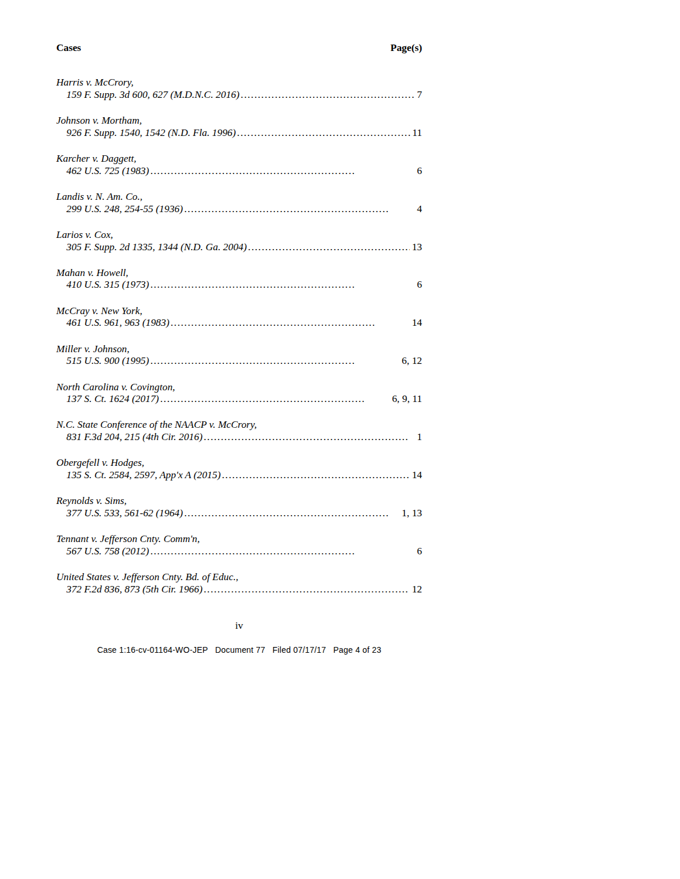Cases Page(s)
Harris v. McCrory,
159 F. Supp. 3d 600, 627 (M.D.N.C. 2016) ............................................................ 7
Johnson v. Mortham,
926 F. Supp. 1540, 1542 (N.D. Fla. 1996) ............................................................ 11
Karcher v. Daggett,
462 U.S. 725 (1983) ............................................................ 6
Landis v. N. Am. Co.,
299 U.S. 248, 254-55 (1936) ............................................................ 4
Larios v. Cox,
305 F. Supp. 2d 1335, 1344 (N.D. Ga. 2004) ............................................................ 13
Mahan v. Howell,
410 U.S. 315 (1973) ............................................................ 6
McCray v. New York,
461 U.S. 961, 963 (1983) ............................................................ 14
Miller v. Johnson,
515 U.S. 900 (1995) ............................................................ 6, 12
North Carolina v. Covington,
137 S. Ct. 1624 (2017) ............................................................ 6, 9, 11
N.C. State Conference of the NAACP v. McCrory,
831 F.3d 204, 215 (4th Cir. 2016) ............................................................ 1
Obergefell v. Hodges,
135 S. Ct. 2584, 2597, App'x A (2015) ............................................................ 14
Reynolds v. Sims,
377 U.S. 533, 561-62 (1964) ............................................................ 1, 13
Tennant v. Jefferson Cnty. Comm'n,
567 U.S. 758 (2012) ............................................................ 6
United States v. Jefferson Cnty. Bd. of Educ.,
372 F.2d 836, 873 (5th Cir. 1966) ............................................................ 12
iv
Case 1:16-cv-01164-WO-JEP Document 77 Filed 07/17/17 Page 4 of 23